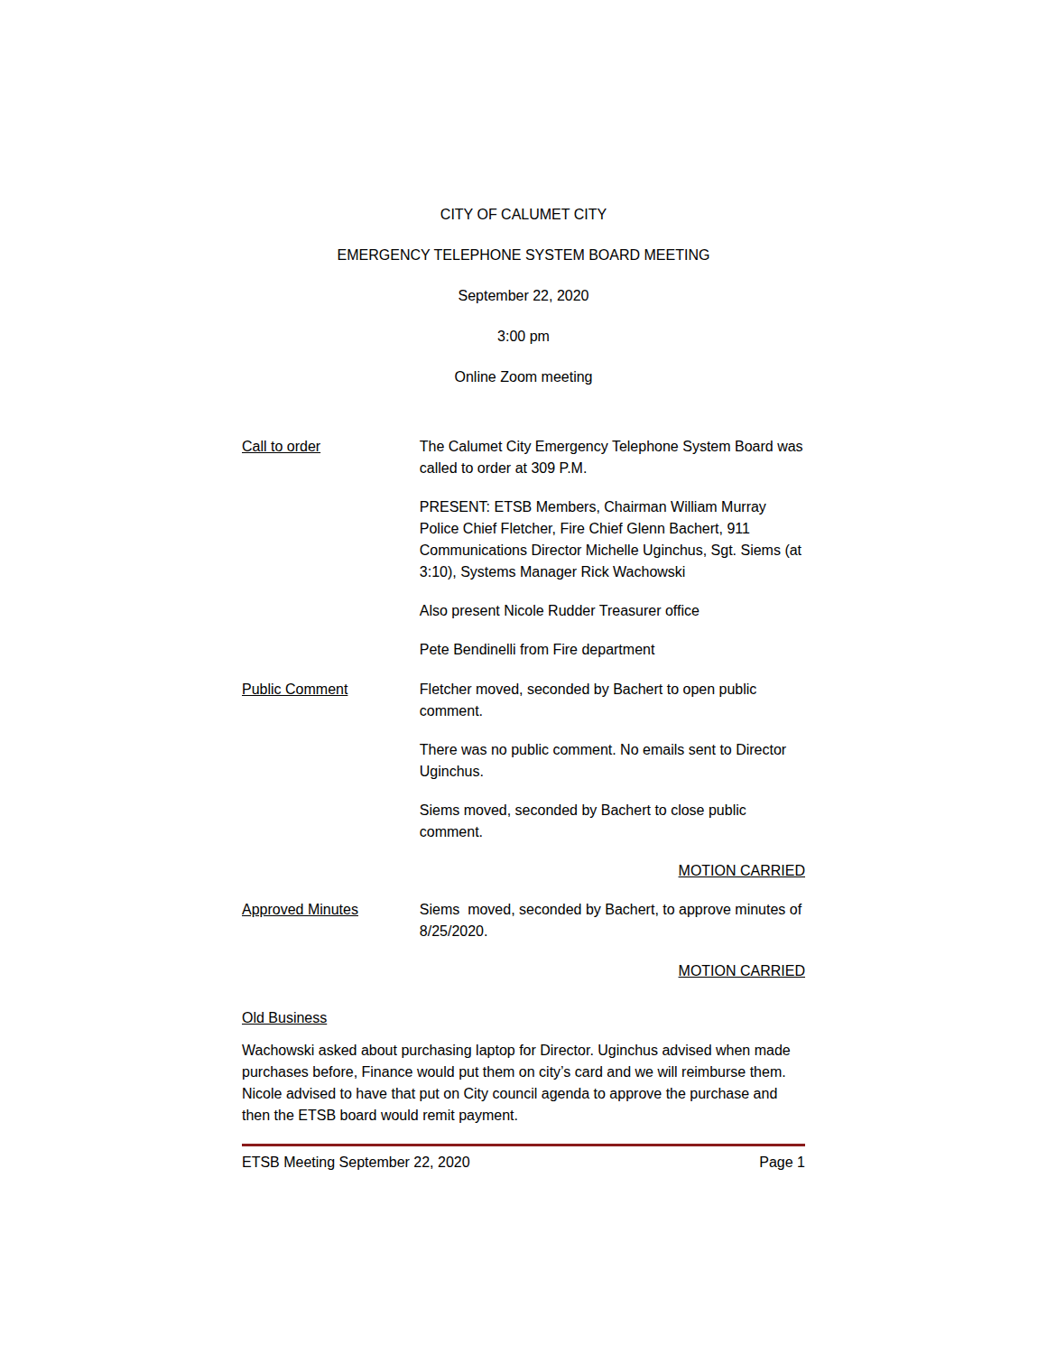CITY OF CALUMET CITY
EMERGENCY TELEPHONE SYSTEM BOARD MEETING
September 22, 2020
3:00 pm
Online Zoom meeting
Call to order
The Calumet City Emergency Telephone System Board was called to order at 309 P.M.
PRESENT: ETSB Members, Chairman William Murray Police Chief Fletcher, Fire Chief Glenn Bachert, 911 Communications Director Michelle Uginchus, Sgt. Siems (at 3:10), Systems Manager Rick Wachowski
Also present Nicole Rudder Treasurer office
Pete Bendinelli from Fire department
Public Comment
Fletcher moved, seconded by Bachert to open public comment.
There was no public comment. No emails sent to Director Uginchus.
Siems moved, seconded by Bachert to close public comment.
MOTION CARRIED
Approved Minutes
Siems moved, seconded by Bachert, to approve minutes of 8/25/2020.
MOTION CARRIED
Old Business
Wachowski asked about purchasing laptop for Director. Uginchus advised when made purchases before, Finance would put them on city’s card and we will reimburse them. Nicole advised to have that put on City council agenda to approve the purchase and then the ETSB board would remit payment.
ETSB Meeting September 22, 2020 Page 1